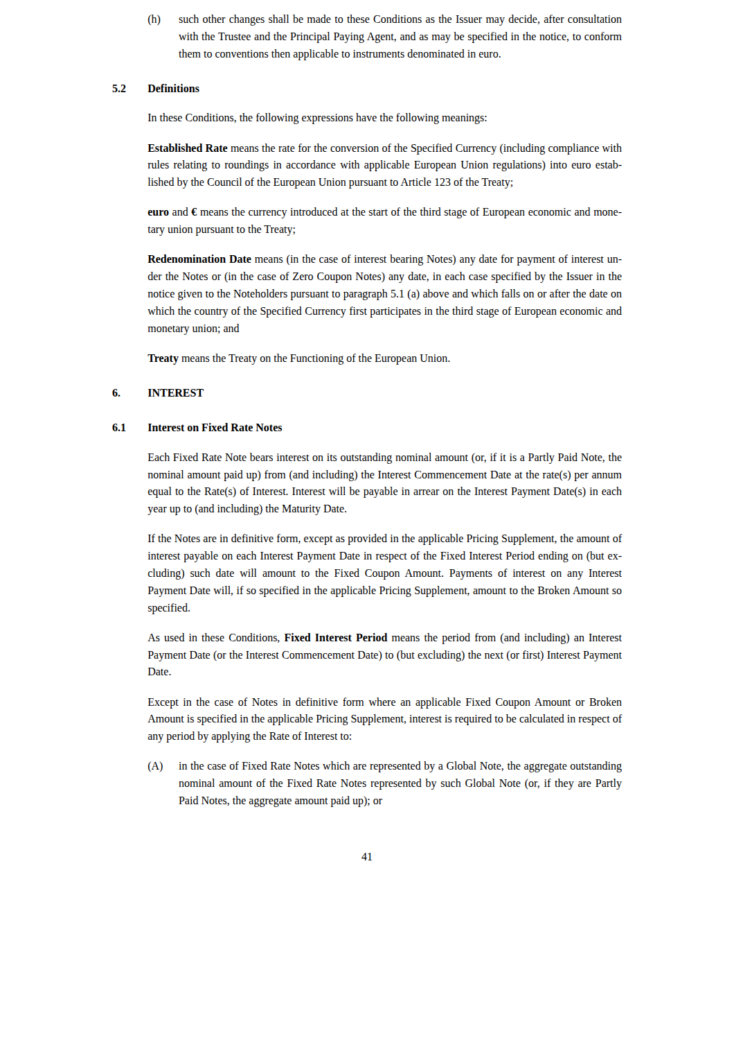(h) such other changes shall be made to these Conditions as the Issuer may decide, after consultation with the Trustee and the Principal Paying Agent, and as may be specified in the notice, to conform them to conventions then applicable to instruments denominated in euro.
5.2 Definitions
In these Conditions, the following expressions have the following meanings:
Established Rate means the rate for the conversion of the Specified Currency (including compliance with rules relating to roundings in accordance with applicable European Union regulations) into euro established by the Council of the European Union pursuant to Article 123 of the Treaty;
euro and € means the currency introduced at the start of the third stage of European economic and monetary union pursuant to the Treaty;
Redenomination Date means (in the case of interest bearing Notes) any date for payment of interest under the Notes or (in the case of Zero Coupon Notes) any date, in each case specified by the Issuer in the notice given to the Noteholders pursuant to paragraph 5.1 (a) above and which falls on or after the date on which the country of the Specified Currency first participates in the third stage of European economic and monetary union; and
Treaty means the Treaty on the Functioning of the European Union.
6. INTEREST
6.1 Interest on Fixed Rate Notes
Each Fixed Rate Note bears interest on its outstanding nominal amount (or, if it is a Partly Paid Note, the nominal amount paid up) from (and including) the Interest Commencement Date at the rate(s) per annum equal to the Rate(s) of Interest. Interest will be payable in arrear on the Interest Payment Date(s) in each year up to (and including) the Maturity Date.
If the Notes are in definitive form, except as provided in the applicable Pricing Supplement, the amount of interest payable on each Interest Payment Date in respect of the Fixed Interest Period ending on (but excluding) such date will amount to the Fixed Coupon Amount. Payments of interest on any Interest Payment Date will, if so specified in the applicable Pricing Supplement, amount to the Broken Amount so specified.
As used in these Conditions, Fixed Interest Period means the period from (and including) an Interest Payment Date (or the Interest Commencement Date) to (but excluding) the next (or first) Interest Payment Date.
Except in the case of Notes in definitive form where an applicable Fixed Coupon Amount or Broken Amount is specified in the applicable Pricing Supplement, interest is required to be calculated in respect of any period by applying the Rate of Interest to:
(A) in the case of Fixed Rate Notes which are represented by a Global Note, the aggregate outstanding nominal amount of the Fixed Rate Notes represented by such Global Note (or, if they are Partly Paid Notes, the aggregate amount paid up); or
41